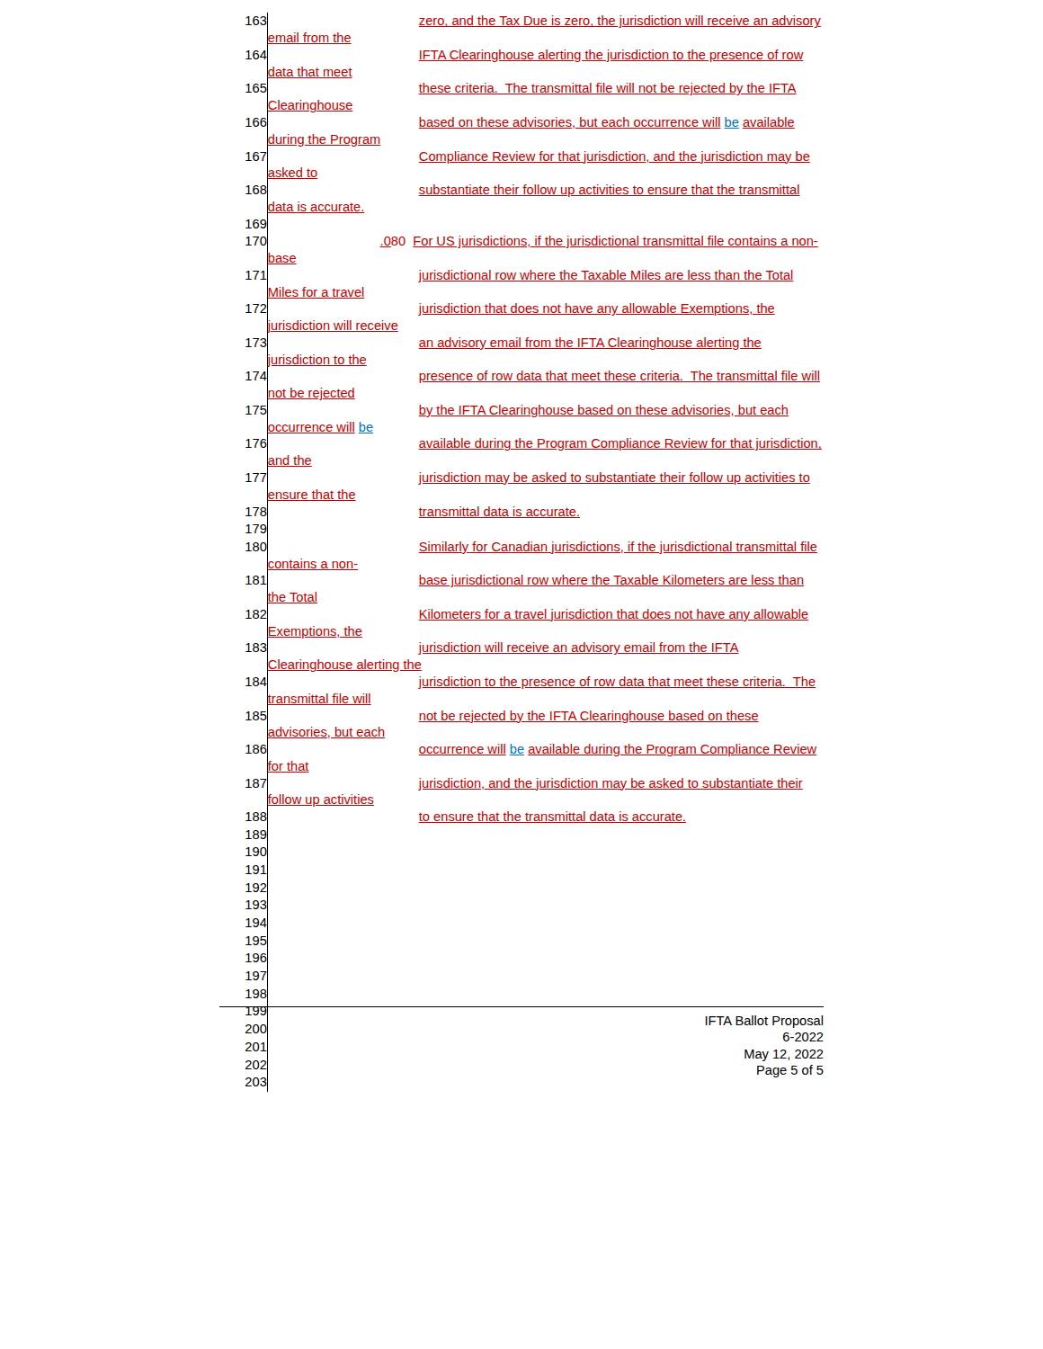| 163 | zero, and the Tax Due is zero, the jurisdiction will receive an advisory email from the |
| 164 | IFTA Clearinghouse alerting the jurisdiction to the presence of row data that meet |
| 165 | these criteria. The transmittal file will not be rejected by the IFTA Clearinghouse |
| 166 | based on these advisories, but each occurrence will be available during the Program |
| 167 | Compliance Review for that jurisdiction, and the jurisdiction may be asked to |
| 168 | substantiate their follow up activities to ensure that the transmittal data is accurate. |
| 169 | |
| 170 | .0 80 For US jurisdictions, if the jurisdictional transmittal file contains a non-base |
| 171 | jurisdictional row where the Taxable Miles are less than the Total Miles for a travel |
| 172 | jurisdiction that does not have any allowable Exemptions, the jurisdiction will receive |
| 173 | an advisory email from the IFTA Clearinghouse alerting the jurisdiction to the |
| 174 | presence of row data that meet these criteria. The transmittal file will not be rejected |
| 175 | by the IFTA Clearinghouse based on these advisories, but each occurrence will be |
| 176 | available during the Program Compliance Review for that jurisdiction, and the |
| 177 | jurisdiction may be asked to substantiate their follow up activities to ensure that the |
| 178 | transmittal data is accurate. |
| 179 | |
| 180 | Similarly for Canadian jurisdictions, if the jurisdictional transmittal file contains a non- |
| 181 | base jurisdictional row where the Taxable Kilometers are less than the Total |
| 182 | Kilometers for a travel jurisdiction that does not have any allowable Exemptions, the |
| 183 | jurisdiction will receive an advisory email from the IFTA Clearinghouse alerting the |
| 184 | jurisdiction to the presence of row data that meet these criteria. The transmittal file will |
| 185 | not be rejected by the IFTA Clearinghouse based on these advisories, but each |
| 186 | occurrence will be available during the Program Compliance Review for that |
| 187 | jurisdiction, and the jurisdiction may be asked to substantiate their follow up activities |
| 188 | to ensure that the transmittal data is accurate. |
| 189 | |
| 190 | |
| 191 | |
| 192 | |
| 193 | |
| 194 | |
| 195 | |
| 196 | |
| 197 | |
| 198 | |
| 199 | |
| 200 | |
| 201 | |
| 202 | |
| 203 | |
IFTA Ballot Proposal
6-2022
May 12, 2022
Page 5 of 5